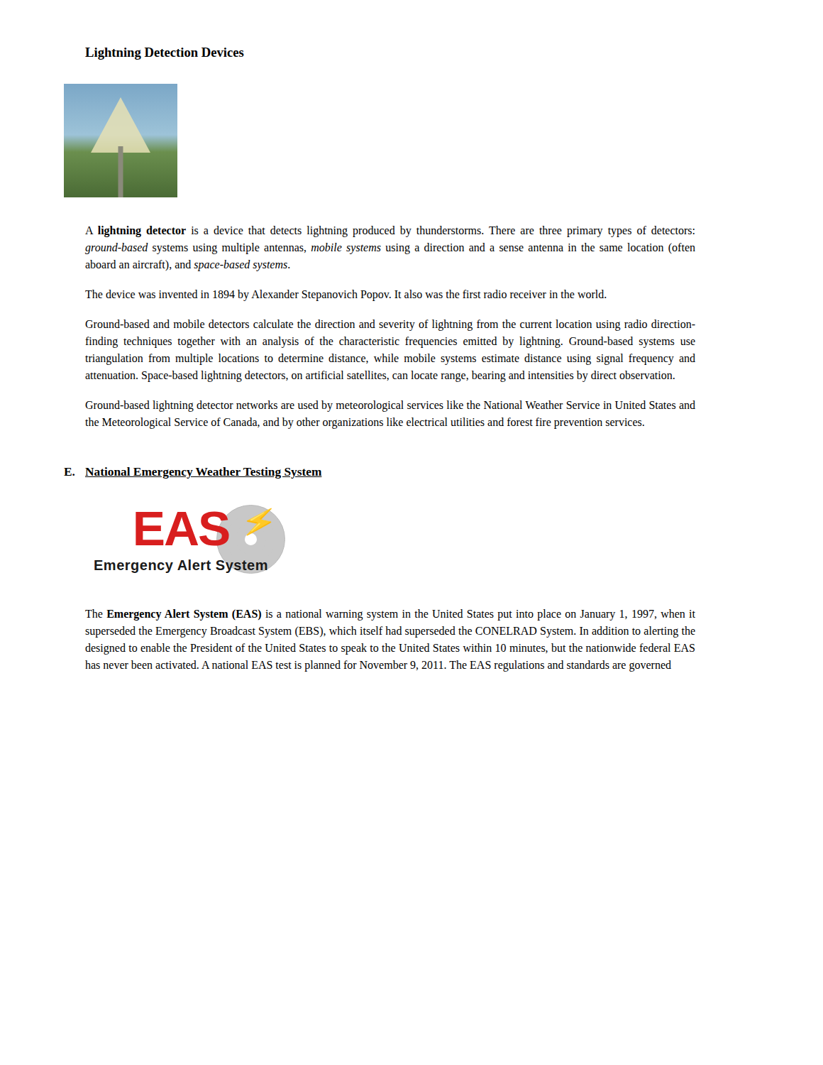Lightning Detection Devices
A lightning detector is a device that detects lightning produced by thunderstorms. There are three primary types of detectors: ground-based systems using multiple antennas, mobile systems using a direction and a sense antenna in the same location (often aboard an aircraft), and space-based systems.
The device was invented in 1894 by Alexander Stepanovich Popov. It also was the first radio receiver in the world.
Ground-based and mobile detectors calculate the direction and severity of lightning from the current location using radio direction-finding techniques together with an analysis of the characteristic frequencies emitted by lightning. Ground-based systems use triangulation from multiple locations to determine distance, while mobile systems estimate distance using signal frequency and attenuation. Space-based lightning detectors, on artificial satellites, can locate range, bearing and intensities by direct observation.
Ground-based lightning detector networks are used by meteorological services like the National Weather Service in United States and the Meteorological Service of Canada, and by other organizations like electrical utilities and forest fire prevention services.
E. National Emergency Weather Testing System
⚡
EAS
Emergency Alert System
The Emergency Alert System (EAS) is a national warning system in the United States put into place on January 1, 1997, when it superseded the Emergency Broadcast System (EBS), which itself had superseded the CONELRAD System. In addition to alerting the designed to enable the President of the United States to speak to the United States within 10 minutes, but the nationwide federal EAS has never been activated. A national EAS test is planned for November 9, 2011. The EAS regulations and standards are governed